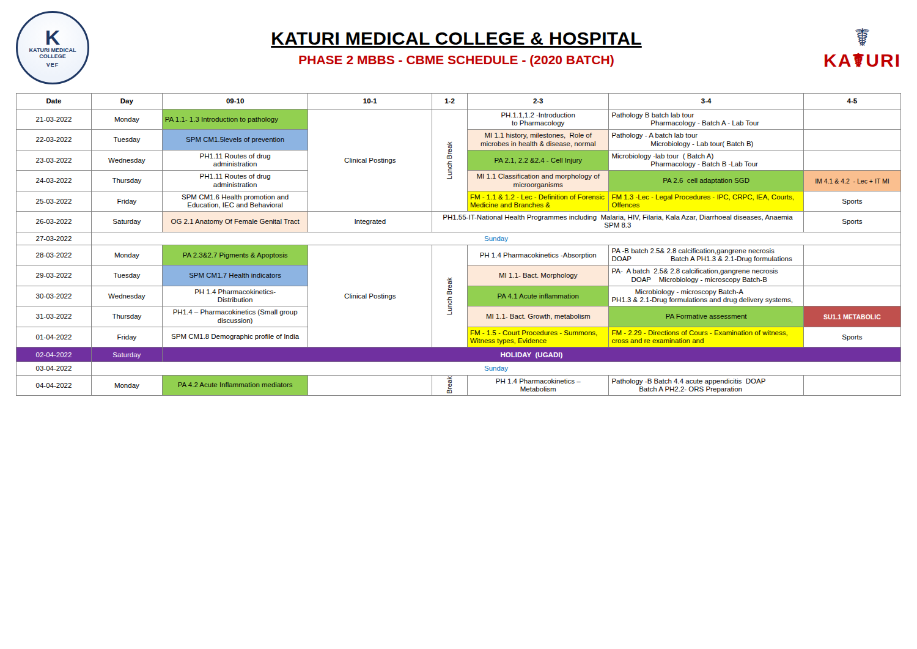K KATURI MEDICAL COLLEGE VEF
KATURI MEDICAL COLLEGE & HOSPITAL
PHASE 2 MBBS - CBME SCHEDULE - (2020 BATCH)
☤
KA☤URI
| Date | Day | 09-10 | 10-1 | 1-2 | 2-3 | 3-4 | 4-5 |
| --- | --- | --- | --- | --- | --- | --- | --- |
| 21-03-2022 | Monday | PA 1.1- 1.3 Introduction to pathology | Clinical Postings | Lunch Break | PH.1.1,1.2 -Introduction to Pharmacology | Pathology B batch lab tour Pharmacology - Batch A - Lab Tour | |
| 22-03-2022 | Tuesday | SPM CM1.5levels of prevention | MI 1.1 history, milestones, Role of microbes in health & disease, normal | Pathology - A batch lab tour Microbiology - Lab tour( Batch B) | |
| 23-03-2022 | Wednesday | PH1.11 Routes of drug administration | PA 2.1, 2.2 &2.4 - Cell Injury | Microbiology -lab tour ( Batch A) Pharmacology - Batch B -Lab Tour | |
| 24-03-2022 | Thursday | PH1.11 Routes of drug administration | MI 1.1 Classification and morphology of microorganisms | PA 2.6 cell adaptation SGD | IM 4.1 & 4.2 - Lec + IT MI |
| 25-03-2022 | Friday | SPM CM1.6 Health promotion and Education, IEC and Behavioral | FM - 1.1 & 1.2 - Lec - Definition of Forensic Medicine and Branches & | FM 1.3 -Lec - Legal Procedures - IPC, CRPC, IEA, Courts, Offences | Sports |
| 26-03-2022 | Saturday | OG 2.1 Anatomy Of Female Genital Tract | Integrated | PH1.55-IT-National Health Programmes including Malaria, HIV, Filaria, Kala Azar, Diarrhoeal diseases, Anaemia SPM 8.3 | Sports |
| 27-03-2022 | Sunday |
| 28-03-2022 | Monday | PA 2.3&2.7 Pigments & Apoptosis | Clinical Postings | Lunch Break | PH 1.4 Pharmacokinetics -Absorption | PA -B batch 2.5& 2.8 calcification,gangrene necrosis DOAP Batch A PH1.3 & 2.1-Drug formulations | |
| 29-03-2022 | Tuesday | SPM CM1.7 Health indicators | MI 1.1- Bact. Morphology | PA- A batch 2.5& 2.8 calcification,gangrene necrosis DOAP Microbiology - microscopy Batch-B | |
| 30-03-2022 | Wednesday | PH 1.4 Pharmacokinetics- Distribution | PA 4.1 Acute inflammation | Microbiology - microscopy Batch-A PH1.3 & 2.1-Drug formulations and drug delivery systems, | |
| 31-03-2022 | Thursday | PH1.4 – Pharmacokinetics (Small group discussion) | MI 1.1- Bact. Growth, metabolism | PA Formative assessment | SU1.1 METABOLIC |
| 01-04-2022 | Friday | SPM CM1.8 Demographic profile of India | FM - 1.5 - Court Procedures - Summons, Witness types, Evidence | FM - 2.29 - Directions of Cours - Examination of witness, cross and re examination and | Sports |
| 02-04-2022 | Saturday | HOLIDAY (UGADI) |
| 03-04-2022 | Sunday |
| 04-04-2022 | Monday | PA 4.2 Acute Inflammation mediators | | Break | PH 1.4 Pharmacokinetics – Metabolism | Pathology -B Batch 4.4 acute appendicitis DOAP Batch A PH2.2- ORS Preparation | |